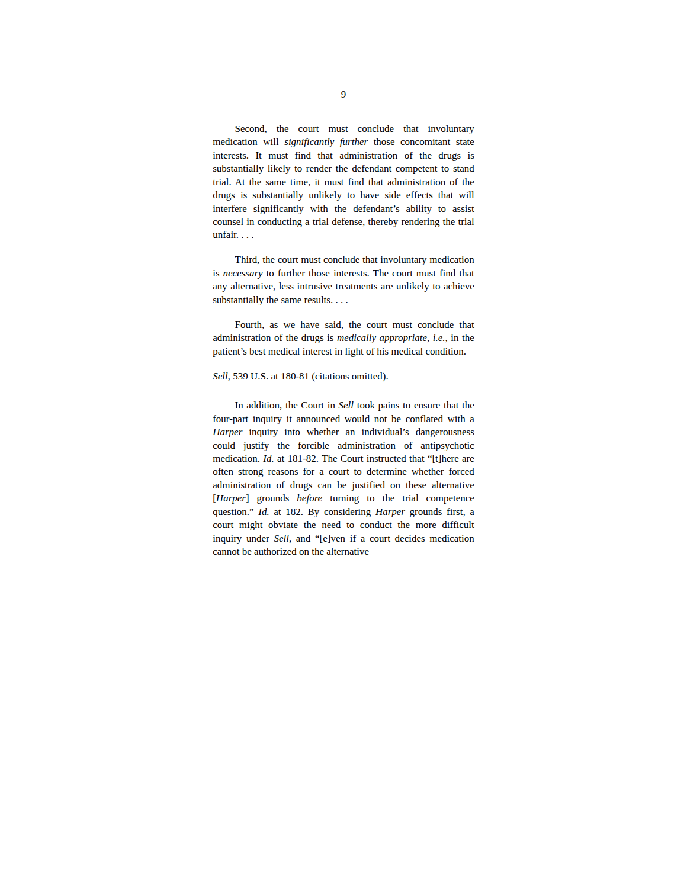9
Second, the court must conclude that involuntary medication will significantly further those concomitant state interests. It must find that administration of the drugs is substantially likely to render the defendant competent to stand trial. At the same time, it must find that administration of the drugs is substantially unlikely to have side effects that will interfere significantly with the defendant’s ability to assist counsel in conducting a trial defense, thereby rendering the trial unfair. . . .
Third, the court must conclude that involuntary medication is necessary to further those interests. The court must find that any alternative, less intrusive treatments are unlikely to achieve substantially the same results. . . .
Fourth, as we have said, the court must conclude that administration of the drugs is medically appropriate, i.e., in the patient’s best medical interest in light of his medical condition.
Sell, 539 U.S. at 180-81 (citations omitted).
In addition, the Court in Sell took pains to ensure that the four-part inquiry it announced would not be conflated with a Harper inquiry into whether an individual’s dangerousness could justify the forcible administration of antipsychotic medication. Id. at 181-82. The Court instructed that “[t]here are often strong reasons for a court to determine whether forced administration of drugs can be justified on these alternative [Harper] grounds before turning to the trial competence question.” Id. at 182. By considering Harper grounds first, a court might obviate the need to conduct the more difficult inquiry under Sell, and “[e]ven if a court decides medication cannot be authorized on the alternative